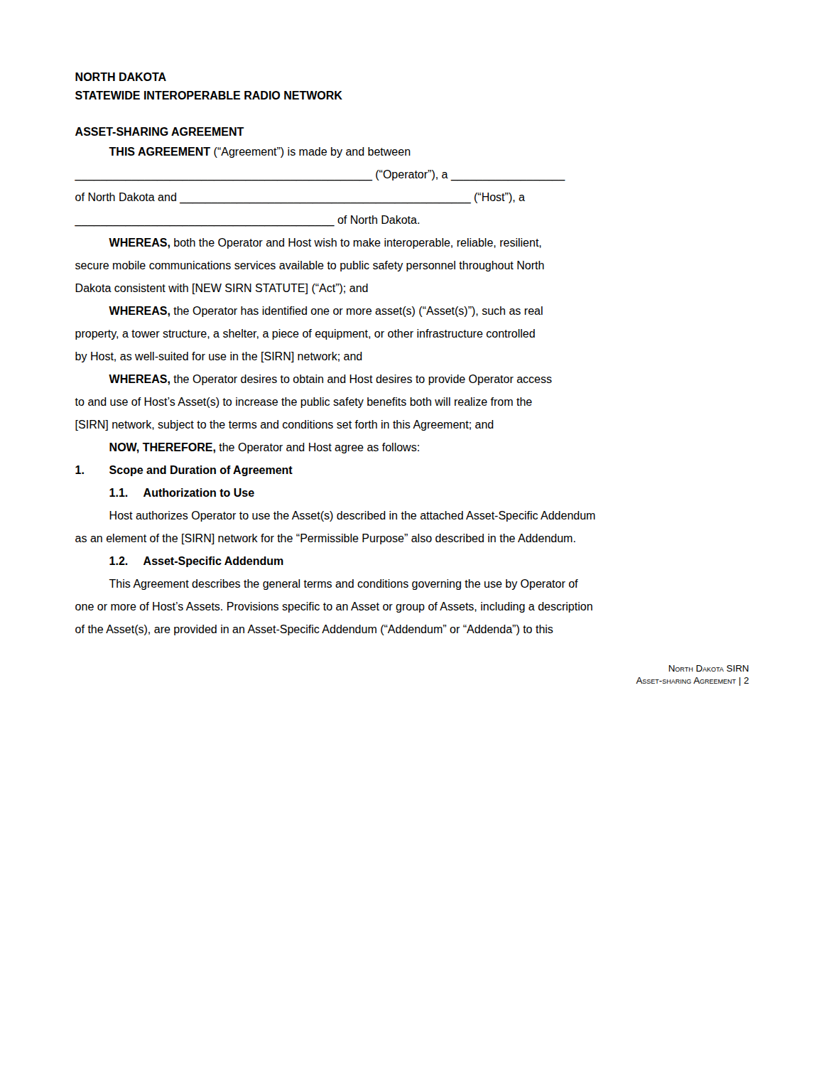NORTH DAKOTA
STATEWIDE INTEROPERABLE RADIO NETWORK
ASSET-SHARING AGREEMENT
THIS AGREEMENT (“Agreement”) is made by and between
_______________________________________________ (“Operator”), a __________________
of North Dakota and ______________________________________________ (“Host”), a
_________________________________________ of North Dakota.
WHEREAS, both the Operator and Host wish to make interoperable, reliable, resilient,
secure mobile communications services available to public safety personnel throughout North
Dakota consistent with [NEW SIRN STATUTE] (“Act”); and
WHEREAS, the Operator has identified one or more asset(s) (“Asset(s)”), such as real
property, a tower structure, a shelter, a piece of equipment, or other infrastructure controlled
by Host, as well-suited for use in the [SIRN] network; and
WHEREAS, the Operator desires to obtain and Host desires to provide Operator access
to and use of Host’s Asset(s) to increase the public safety benefits both will realize from the
[SIRN] network, subject to the terms and conditions set forth in this Agreement; and
NOW, THEREFORE, the Operator and Host agree as follows:
1. Scope and Duration of Agreement
1.1. Authorization to Use
Host authorizes Operator to use the Asset(s) described in the attached Asset-Specific Addendum
as an element of the [SIRN] network for the “Permissible Purpose” also described in the Addendum.
1.2. Asset-Specific Addendum
This Agreement describes the general terms and conditions governing the use by Operator of
one or more of Host’s Assets. Provisions specific to an Asset or group of Assets, including a description
of the Asset(s), are provided in an Asset-Specific Addendum (“Addendum” or “Addenda”) to this
North Dakota SIRN
Asset-sharing Agreement | 2